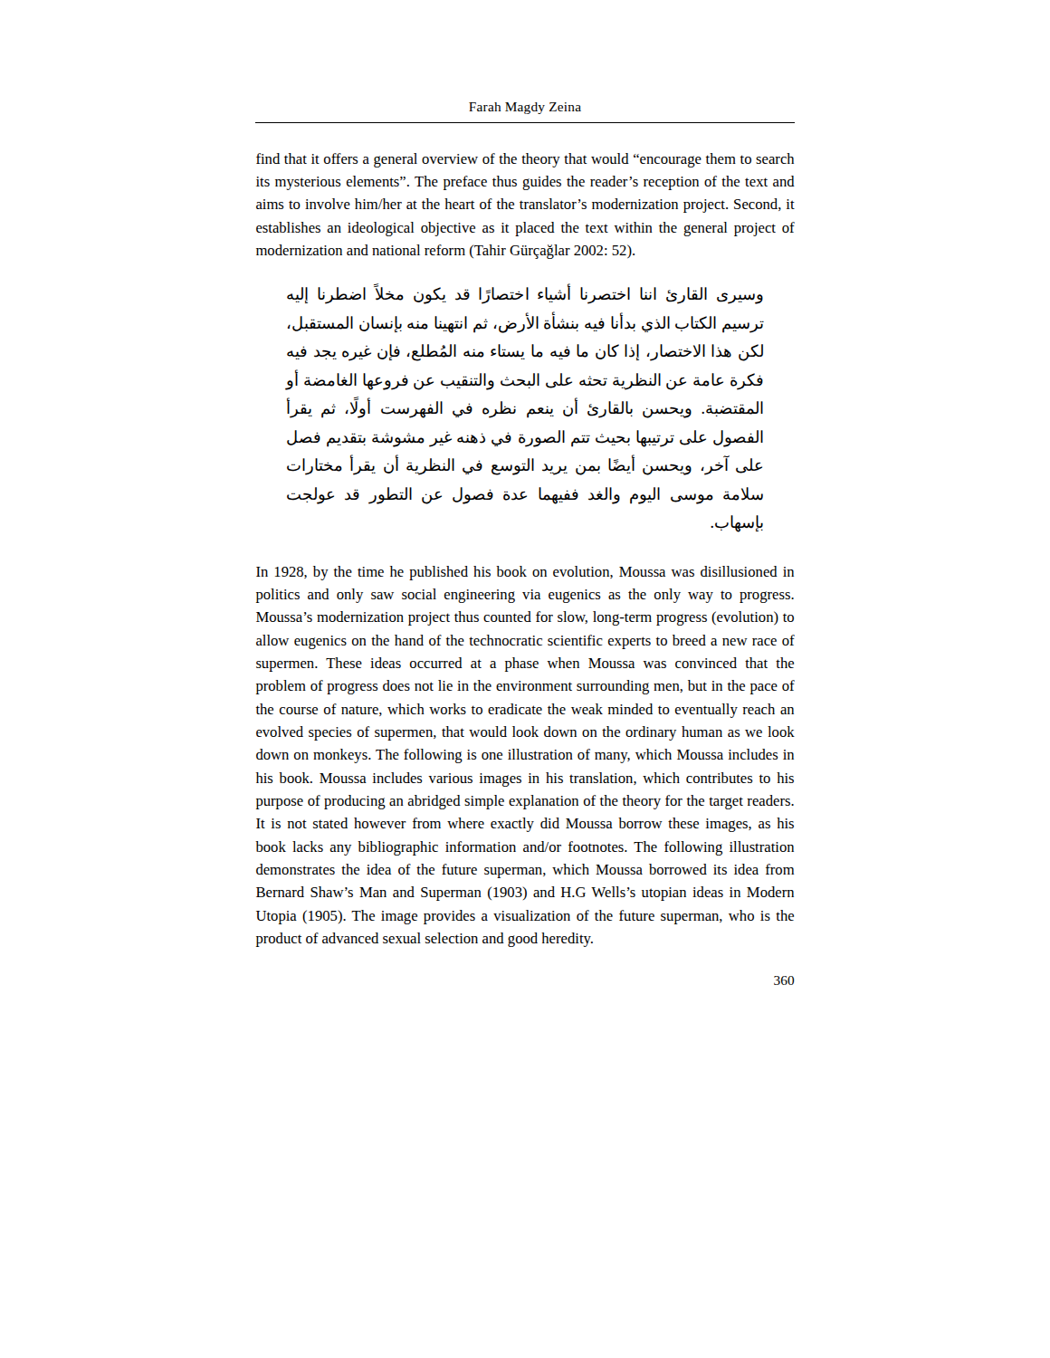Farah Magdy Zeina
find that it offers a general overview of the theory that would “encourage them to search its mysterious elements”. The preface thus guides the reader’s reception of the text and aims to involve him/her at the heart of the translator’s modernization project. Second, it establishes an ideological objective as it placed the text within the general project of modernization and national reform (Tahir Gürçağlar 2002: 52).
وسيرى القارئ اننا اختصرنا أشياء اختصارًا قد يكون مخلاً اضطرنا إليه ترسيم الكتاب الذي بدأنا فيه بنشأة الأرض، ثم انتهينا منه بإنسان المستقبل، لكن هذا الاختصار، إذا كان ما فيه ما يستاء منه المُطلع، فإن غيره يجد فيه فكرة عامة عن النظرية تحثه على البحث والتنقيب عن فروعها الغامضة أو المقتضبة. ويحسن بالقارئ أن ينعم نظره في الفهرست أولًا، ثم يقرأ الفصول على ترتيبها بحيث تتم الصورة في ذهنه غير مشوشة بتقديم فصل على آخر، ويحسن أيضًا بمن يريد التوسع في النظرية أن يقرأ مختارات سلامة موسى اليوم والغد ففيهما عدة فصول عن التطور قد عولجت بإسهاب.
In 1928, by the time he published his book on evolution, Moussa was disillusioned in politics and only saw social engineering via eugenics as the only way to progress. Moussa’s modernization project thus counted for slow, long-term progress (evolution) to allow eugenics on the hand of the technocratic scientific experts to breed a new race of supermen. These ideas occurred at a phase when Moussa was convinced that the problem of progress does not lie in the environment surrounding men, but in the pace of the course of nature, which works to eradicate the weak minded to eventually reach an evolved species of supermen, that would look down on the ordinary human as we look down on monkeys. The following is one illustration of many, which Moussa includes in his book. Moussa includes various images in his translation, which contributes to his purpose of producing an abridged simple explanation of the theory for the target readers. It is not stated however from where exactly did Moussa borrow these images, as his book lacks any bibliographic information and/or footnotes. The following illustration demonstrates the idea of the future superman, which Moussa borrowed its idea from Bernard Shaw’s Man and Superman (1903) and H.G Wells’s utopian ideas in Modern Utopia (1905). The image provides a visualization of the future superman, who is the product of advanced sexual selection and good heredity.
360